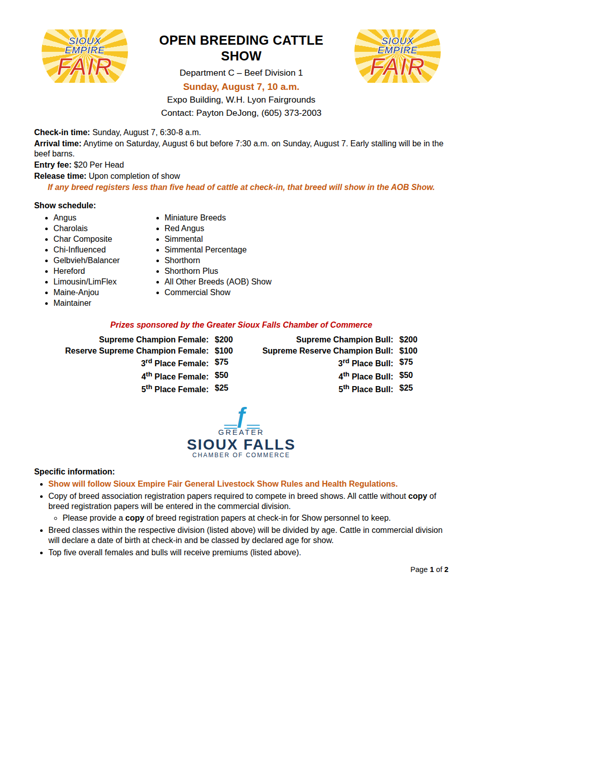SIOUX EMPIRE FAIR
OPEN BREEDING CATTLE SHOW
Department C – Beef Division 1
Sunday, August 7, 10 a.m.
Expo Building, W.H. Lyon Fairgrounds
Contact: Payton DeJong, (605) 373-2003
SIOUX EMPIRE FAIR
Check-in time: Sunday, August 7, 6:30-8 a.m.
Arrival time: Anytime on Saturday, August 6 but before 7:30 a.m. on Sunday, August 7. Early stalling will be in the beef barns.
Entry fee: $20 Per Head
Release time: Upon completion of show
If any breed registers less than five head of cattle at check-in, that breed will show in the AOB Show.
Show schedule:
Angus
Charolais
Char Composite
Chi-Influenced
Gelbvieh/Balancer
Hereford
Limousin/LimFlex
Maine-Anjou
Maintainer
Miniature Breeds
Red Angus
Simmental
Simmental Percentage
Shorthorn
Shorthorn Plus
All Other Breeds (AOB) Show
Commercial Show
Prizes sponsored by the Greater Sioux Falls Chamber of Commerce
| Supreme Champion Female: | $200 | | Supreme Champion Bull: | $200 |
| Reserve Supreme Champion Female: | $100 | | Supreme Reserve Champion Bull: | $100 |
| 3 rd Place Female: | $75 | | 3 rd Place Bull: | $75 |
| 4 th Place Female: | $50 | | 4 th Place Bull: | $50 |
| 5 th Place Female: | $25 | | 5 th Place Bull: | $25 |
‗ƒ‗
GREATER SIOUX FALLS CHAMBER OF COMMERCE
Specific information:
Show will follow Sioux Empire Fair General Livestock Show Rules and Health Regulations.
Copy of breed association registration papers required to compete in breed shows. All cattle without copy of breed registration papers will be entered in the commercial division.
Please provide a copy of breed registration papers at check-in for Show personnel to keep.
Breed classes within the respective division (listed above) will be divided by age. Cattle in commercial division will declare a date of birth at check-in and be classed by declared age for show.
Top five overall females and bulls will receive premiums (listed above).
Page 1 of 2